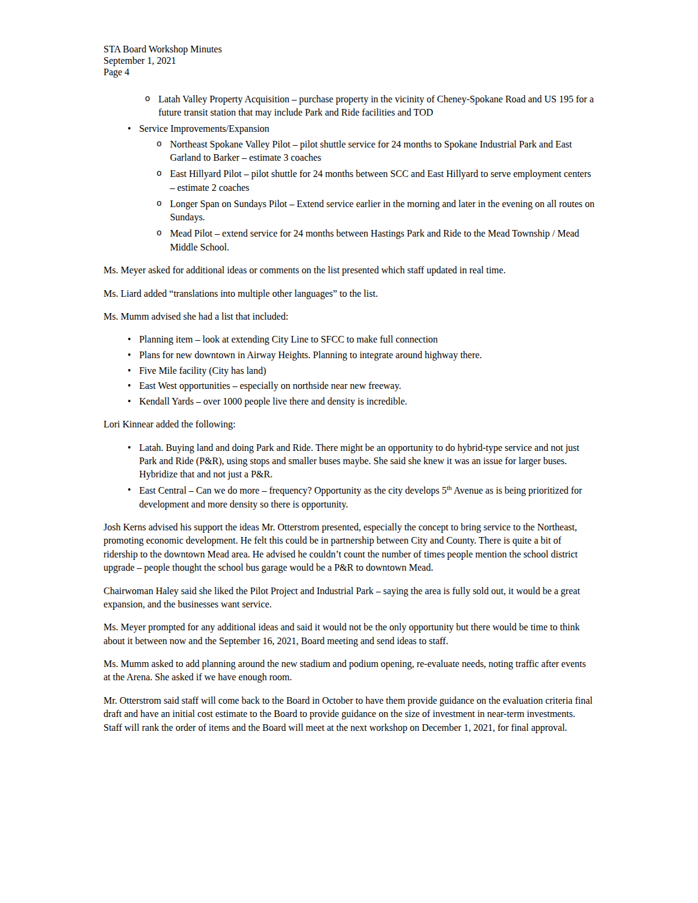STA Board Workshop Minutes
September 1, 2021
Page 4
Latah Valley Property Acquisition – purchase property in the vicinity of Cheney-Spokane Road and US 195 for a future transit station that may include Park and Ride facilities and TOD
Service Improvements/Expansion
Northeast Spokane Valley Pilot – pilot shuttle service for 24 months to Spokane Industrial Park and East Garland to Barker – estimate 3 coaches
East Hillyard Pilot – pilot shuttle for 24 months between SCC and East Hillyard to serve employment centers – estimate 2 coaches
Longer Span on Sundays Pilot – Extend service earlier in the morning and later in the evening on all routes on Sundays.
Mead Pilot – extend service for 24 months between Hastings Park and Ride to the Mead Township / Mead Middle School.
Ms. Meyer asked for additional ideas or comments on the list presented which staff updated in real time.
Ms. Liard added “translations into multiple other languages” to the list.
Ms. Mumm advised she had a list that included:
Planning item – look at extending City Line to SFCC to make full connection
Plans for new downtown in Airway Heights. Planning to integrate around highway there.
Five Mile facility (City has land)
East West opportunities – especially on northside near new freeway.
Kendall Yards – over 1000 people live there and density is incredible.
Lori Kinnear added the following:
Latah. Buying land and doing Park and Ride. There might be an opportunity to do hybrid-type service and not just Park and Ride (P&R), using stops and smaller buses maybe. She said she knew it was an issue for larger buses. Hybridize that and not just a P&R.
East Central – Can we do more – frequency? Opportunity as the city develops 5th Avenue as is being prioritized for development and more density so there is opportunity.
Josh Kerns advised his support the ideas Mr. Otterstrom presented, especially the concept to bring service to the Northeast, promoting economic development. He felt this could be in partnership between City and County. There is quite a bit of ridership to the downtown Mead area. He advised he couldn’t count the number of times people mention the school district upgrade – people thought the school bus garage would be a P&R to downtown Mead.
Chairwoman Haley said she liked the Pilot Project and Industrial Park – saying the area is fully sold out, it would be a great expansion, and the businesses want service.
Ms. Meyer prompted for any additional ideas and said it would not be the only opportunity but there would be time to think about it between now and the September 16, 2021, Board meeting and send ideas to staff.
Ms. Mumm asked to add planning around the new stadium and podium opening, re-evaluate needs, noting traffic after events at the Arena. She asked if we have enough room.
Mr. Otterstrom said staff will come back to the Board in October to have them provide guidance on the evaluation criteria final draft and have an initial cost estimate to the Board to provide guidance on the size of investment in near-term investments. Staff will rank the order of items and the Board will meet at the next workshop on December 1, 2021, for final approval.